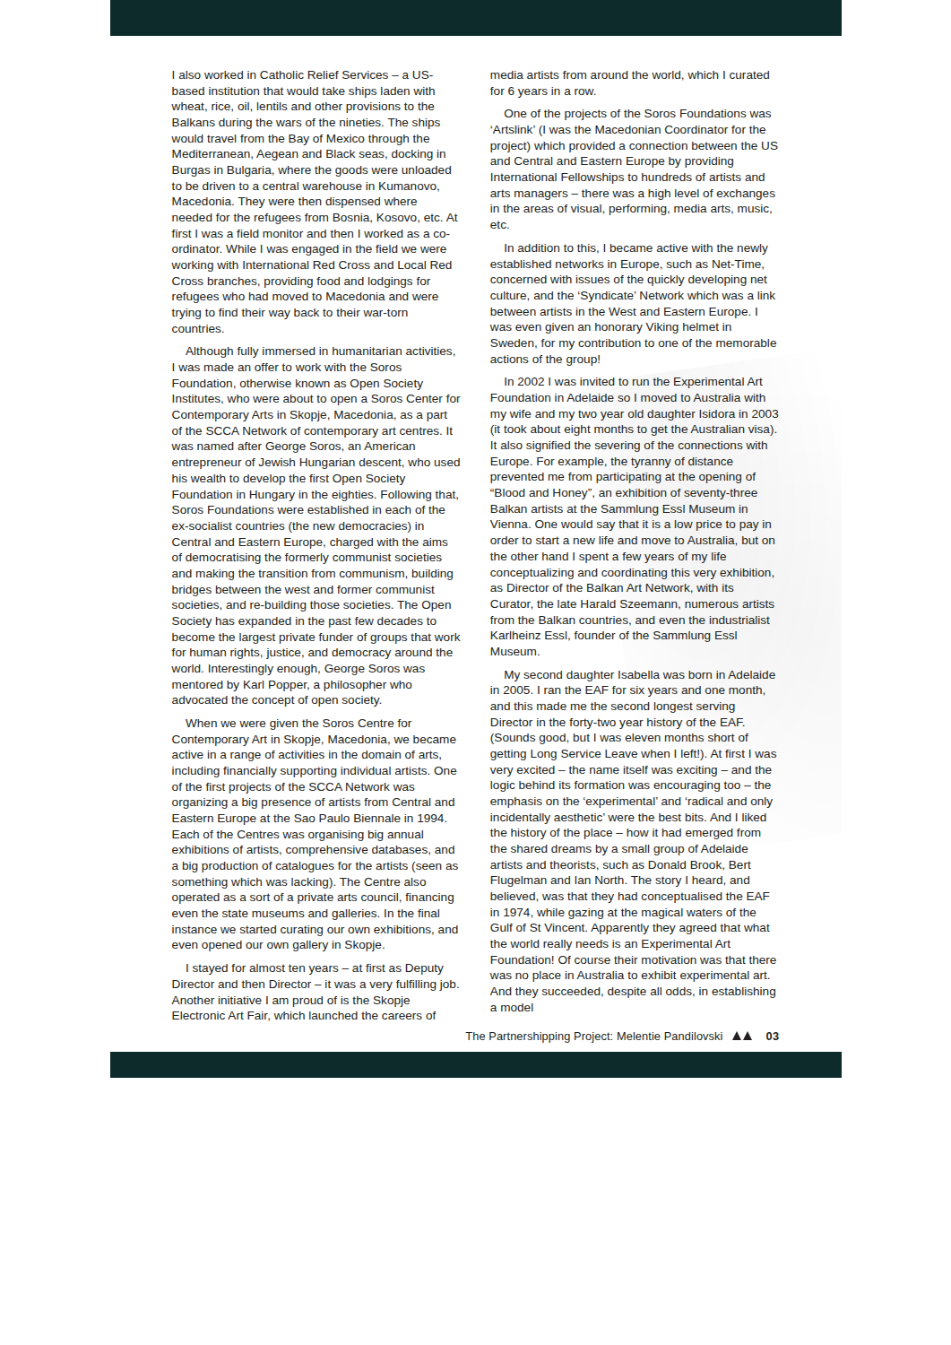I also worked in Catholic Relief Services – a US-based institution that would take ships laden with wheat, rice, oil, lentils and other provisions to the Balkans during the wars of the nineties. The ships would travel from the Bay of Mexico through the Mediterranean, Aegean and Black seas, docking in Burgas in Bulgaria, where the goods were unloaded to be driven to a central warehouse in Kumanovo, Macedonia. They were then dispensed where needed for the refugees from Bosnia, Kosovo, etc. At first I was a field monitor and then I worked as a co-ordinator. While I was engaged in the field we were working with International Red Cross and Local Red Cross branches, providing food and lodgings for refugees who had moved to Macedonia and were trying to find their way back to their war-torn countries.
Although fully immersed in humanitarian activities, I was made an offer to work with the Soros Foundation, otherwise known as Open Society Institutes, who were about to open a Soros Center for Contemporary Arts in Skopje, Macedonia, as a part of the SCCA Network of contemporary art centres. It was named after George Soros, an American entrepreneur of Jewish Hungarian descent, who used his wealth to develop the first Open Society Foundation in Hungary in the eighties. Following that, Soros Foundations were established in each of the ex-socialist countries (the new democracies) in Central and Eastern Europe, charged with the aims of democratising the formerly communist societies and making the transition from communism, building bridges between the west and former communist societies, and re-building those societies. The Open Society has expanded in the past few decades to become the largest private funder of groups that work for human rights, justice, and democracy around the world. Interestingly enough, George Soros was mentored by Karl Popper, a philosopher who advocated the concept of open society.
When we were given the Soros Centre for Contemporary Art in Skopje, Macedonia, we became active in a range of activities in the domain of arts, including financially supporting individual artists. One of the first projects of the SCCA Network was organizing a big presence of artists from Central and Eastern Europe at the Sao Paulo Biennale in 1994. Each of the Centres was organising big annual exhibitions of artists, comprehensive databases, and a big production of catalogues for the artists (seen as something which was lacking). The Centre also operated as a sort of a private arts council, financing even the state museums and galleries. In the final instance we started curating our own exhibitions, and even opened our own gallery in Skopje.
I stayed for almost ten years – at first as Deputy Director and then Director – it was a very fulfilling job. Another initiative I am proud of is the Skopje Electronic Art Fair, which launched the careers of media artists from around the world, which I curated for 6 years in a row.
One of the projects of the Soros Foundations was ‘Artslink’ (I was the Macedonian Coordinator for the project) which provided a connection between the US and Central and Eastern Europe by providing International Fellowships to hundreds of artists and arts managers – there was a high level of exchanges in the areas of visual, performing, media arts, music, etc.
In addition to this, I became active with the newly established networks in Europe, such as Net-Time, concerned with issues of the quickly developing net culture, and the ‘Syndicate’ Network which was a link between artists in the West and Eastern Europe. I was even given an honorary Viking helmet in Sweden, for my contribution to one of the memorable actions of the group!
In 2002 I was invited to run the Experimental Art Foundation in Adelaide so I moved to Australia with my wife and my two year old daughter Isidora in 2003 (it took about eight months to get the Australian visa). It also signified the severing of the connections with Europe. For example, the tyranny of distance prevented me from participating at the opening of “Blood and Honey”, an exhibition of seventy-three Balkan artists at the Sammlung Essl Museum in Vienna. One would say that it is a low price to pay in order to start a new life and move to Australia, but on the other hand I spent a few years of my life conceptualizing and coordinating this very exhibition, as Director of the Balkan Art Network, with its Curator, the late Harald Szeemann, numerous artists from the Balkan countries, and even the industrialist Karlheinz Essl, founder of the Sammlung Essl Museum.
My second daughter Isabella was born in Adelaide in 2005. I ran the EAF for six years and one month, and this made me the second longest serving Director in the forty-two year history of the EAF. (Sounds good, but I was eleven months short of getting Long Service Leave when I left!). At first I was very excited – the name itself was exciting – and the logic behind its formation was encouraging too – the emphasis on the ‘experimental’ and ‘radical and only incidentally aesthetic’ were the best bits. And I liked the history of the place – how it had emerged from the shared dreams by a small group of Adelaide artists and theorists, such as Donald Brook, Bert Flugelman and Ian North. The story I heard, and believed, was that they had conceptualised the EAF in 1974, while gazing at the magical waters of the Gulf of St Vincent. Apparently they agreed that what the world really needs is an Experimental Art Foundation! Of course their motivation was that there was no place in Australia to exhibit experimental art. And they succeeded, despite all odds, in establishing a model
The Partnershipping Project: Melentie Pandilovski 03